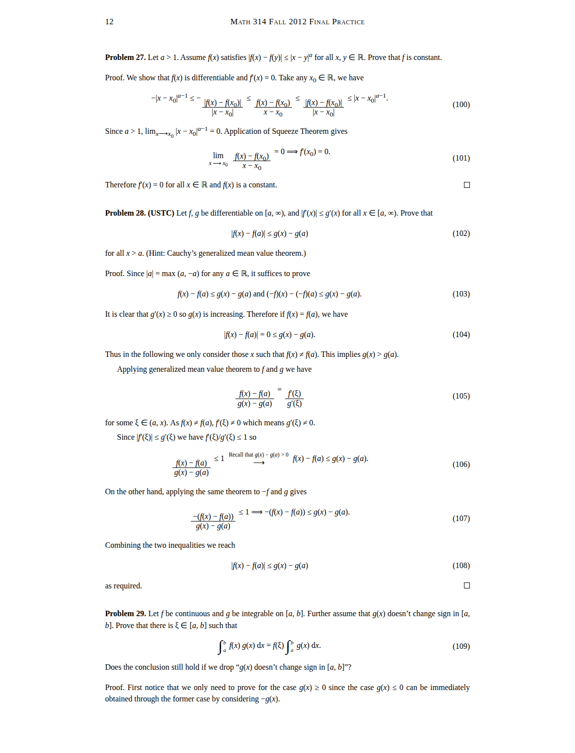12 Math 314 Fall 2012 Final Practice
Problem 27. Let a > 1. Assume f(x) satisfies |f(x) − f(y)| ≤ |x − y|a for all x, y ∈ ℝ. Prove that f is constant.
Proof. We show that f(x) is differentiable and f′(x) = 0. Take any x0 ∈ ℝ, we have
−|x − x0|a−1 ≤ −|f(x) − f(x0)||x − x0| ≤ f(x) − f(x0) x − x0 ≤ |f(x) − f(x0)||x − x0| ≤ |x − x0|a−1.
(100)
Since a > 1, limx⟶x0 |x − x0|a−1 = 0. Application of Squeeze Theorem gives
lim x ⟶ x0 f(x) − f(x0) x − x0 = 0 ⟹ f′(x0) = 0.
(101)
Therefore f′(x) = 0 for all x ∈ ℝ and f(x) is a constant.
Problem 28. (USTC) Let f, g be differentiable on [a, ∞), and |f′(x)| ≤ g′(x) for all x ∈ [a, ∞). Prove that
|f(x) − f(a)| ≤ g(x) − g(a)
(102)
for all x > a. (Hint: Cauchy’s generalized mean value theorem.)
Proof. Since |a| = max (a, −a) for any a ∈ ℝ, it suffices to prove
f(x) − f(a) ≤ g(x) − g(a) and (−f)(x) − (−f)(a) ≤ g(x) − g(a).
(103)
It is clear that g′(x) ≥ 0 so g(x) is increasing. Therefore if f(x) = f(a), we have
|f(x) − f(a)| = 0 ≤ g(x) − g(a).
(104)
Thus in the following we only consider those x such that f(x) ≠ f(a). This implies g(x) > g(a).
Applying generalized mean value theorem to f and g we have
f(x) − f(a) g(x) − g(a) = f′(ξ) g′(ξ)
(105)
for some ξ ∈ (a, x). As f(x) ≠ f(a), f′(ξ) ≠ 0 which means g′(ξ) ≠ 0.
Since |f′(ξ)| ≤ g′(ξ) we have f′(ξ)/g′(ξ) ≤ 1 so
f(x) − f(a) g(x) − g(a) ≤ 1 Recall that g(x) − g(a) > 0⟶ f(x) − f(a) ≤ g(x) − g(a).
(106)
On the other hand, applying the same theorem to −f and g gives
−(f(x) − f(a)) g(x) − g(a) ≤ 1 ⟹ −(f(x) − f(a)) ≤ g(x) − g(a).
(107)
Combining the two inequalities we reach
|f(x) − f(a)| ≤ g(x) − g(a)
(108)
as required.
Problem 29. Let f be continuous and g be integrable on [a, b]. Further assume that g(x) doesn’t change sign in [a, b]. Prove that there is ξ ∈ [a, b] such that
∫ba f(x) g(x) dx = f(ξ) ∫ba g(x) dx.
(109)
Does the conclusion still hold if we drop “g(x) doesn’t change sign in [a, b]”?
Proof. First notice that we only need to prove for the case g(x) ≥ 0 since the case g(x) ≤ 0 can be immediately obtained through the former case by considering −g(x).